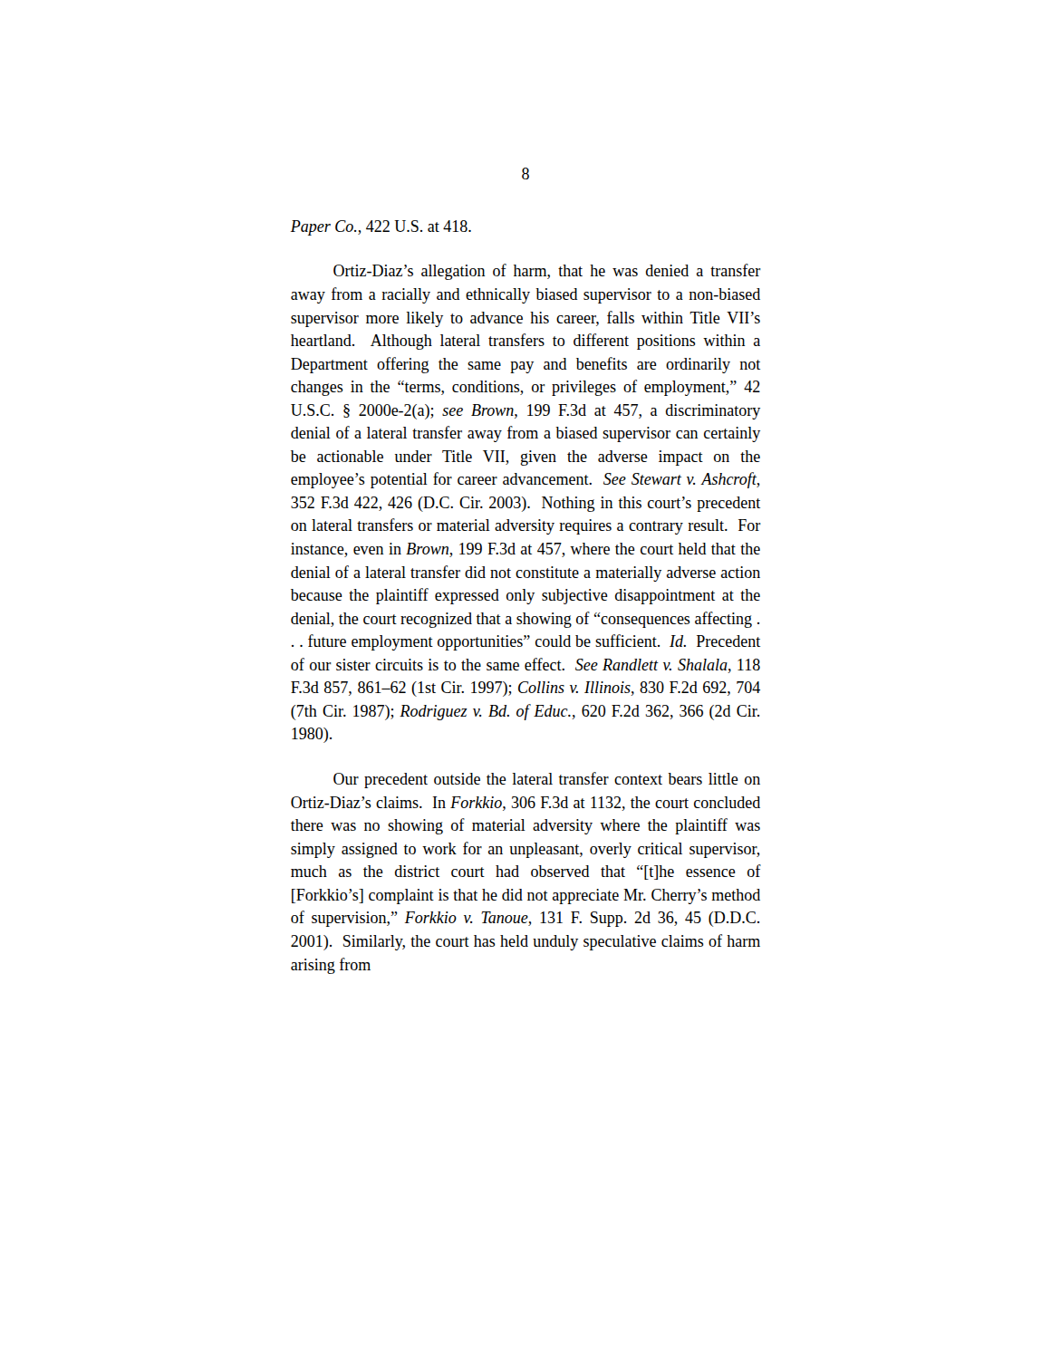8
Paper Co., 422 U.S. at 418.
Ortiz-Diaz’s allegation of harm, that he was denied a transfer away from a racially and ethnically biased supervisor to a non-biased supervisor more likely to advance his career, falls within Title VII’s heartland. Although lateral transfers to different positions within a Department offering the same pay and benefits are ordinarily not changes in the “terms, conditions, or privileges of employment,” 42 U.S.C. § 2000e-2(a); see Brown, 199 F.3d at 457, a discriminatory denial of a lateral transfer away from a biased supervisor can certainly be actionable under Title VII, given the adverse impact on the employee’s potential for career advancement. See Stewart v. Ashcroft, 352 F.3d 422, 426 (D.C. Cir. 2003). Nothing in this court’s precedent on lateral transfers or material adversity requires a contrary result. For instance, even in Brown, 199 F.3d at 457, where the court held that the denial of a lateral transfer did not constitute a materially adverse action because the plaintiff expressed only subjective disappointment at the denial, the court recognized that a showing of “consequences affecting . . . future employment opportunities” could be sufficient. Id. Precedent of our sister circuits is to the same effect. See Randlett v. Shalala, 118 F.3d 857, 861–62 (1st Cir. 1997); Collins v. Illinois, 830 F.2d 692, 704 (7th Cir. 1987); Rodriguez v. Bd. of Educ., 620 F.2d 362, 366 (2d Cir. 1980).
Our precedent outside the lateral transfer context bears little on Ortiz-Diaz’s claims. In Forkkio, 306 F.3d at 1132, the court concluded there was no showing of material adversity where the plaintiff was simply assigned to work for an unpleasant, overly critical supervisor, much as the district court had observed that “[t]he essence of [Forkkio’s] complaint is that he did not appreciate Mr. Cherry’s method of supervision,” Forkkio v. Tanoue, 131 F. Supp. 2d 36, 45 (D.D.C. 2001). Similarly, the court has held unduly speculative claims of harm arising from